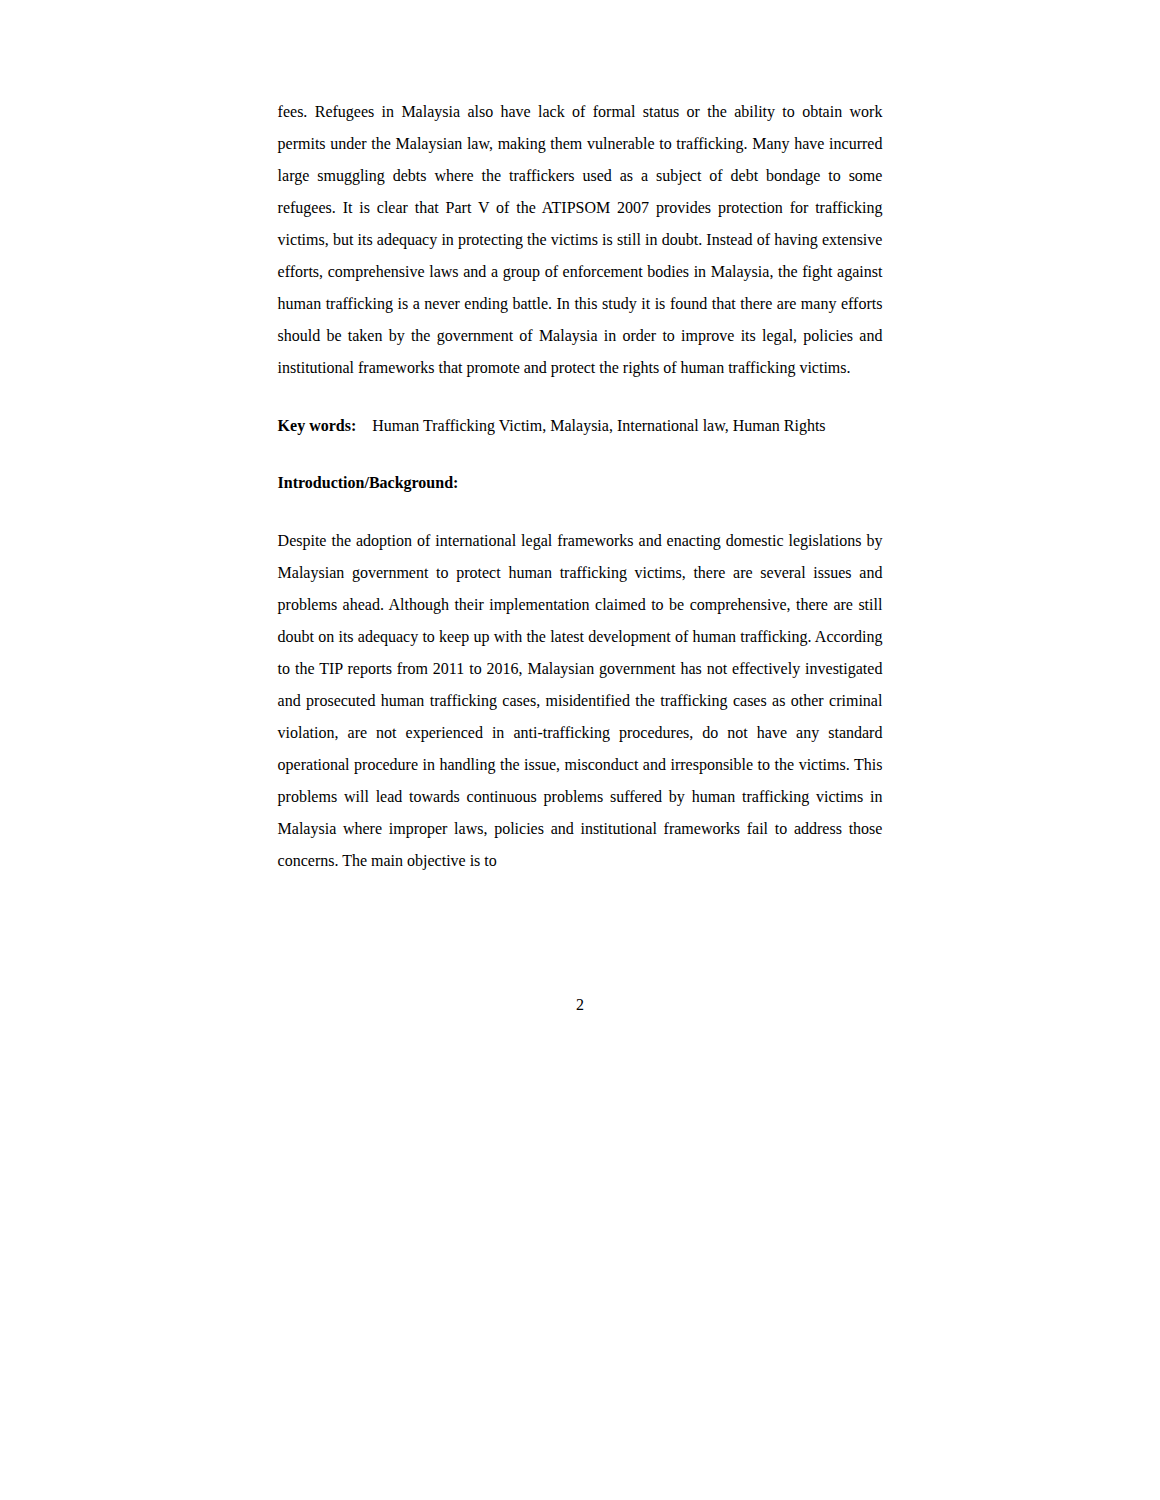fees. Refugees in Malaysia also have lack of formal status or the ability to obtain work permits under the Malaysian law, making them vulnerable to trafficking. Many have incurred large smuggling debts where the traffickers used as a subject of debt bondage to some refugees. It is clear that Part V of the ATIPSOM 2007 provides protection for trafficking victims, but its adequacy in protecting the victims is still in doubt. Instead of having extensive efforts, comprehensive laws and a group of enforcement bodies in Malaysia, the fight against human trafficking is a never ending battle. In this study it is found that there are many efforts should be taken by the government of Malaysia in order to improve its legal, policies and institutional frameworks that promote and protect the rights of human trafficking victims.
Key words: Human Trafficking Victim, Malaysia, International law, Human Rights
Introduction/Background:
Despite the adoption of international legal frameworks and enacting domestic legislations by Malaysian government to protect human trafficking victims, there are several issues and problems ahead. Although their implementation claimed to be comprehensive, there are still doubt on its adequacy to keep up with the latest development of human trafficking. According to the TIP reports from 2011 to 2016, Malaysian government has not effectively investigated and prosecuted human trafficking cases, misidentified the trafficking cases as other criminal violation, are not experienced in anti-trafficking procedures, do not have any standard operational procedure in handling the issue, misconduct and irresponsible to the victims. This problems will lead towards continuous problems suffered by human trafficking victims in Malaysia where improper laws, policies and institutional frameworks fail to address those concerns. The main objective is to
2